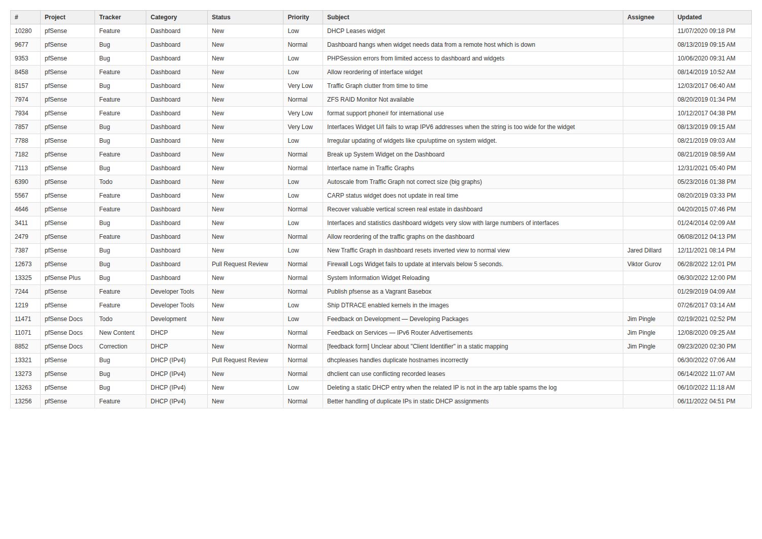| # | Project | Tracker | Category | Status | Priority | Subject | Assignee | Updated |
| --- | --- | --- | --- | --- | --- | --- | --- | --- |
| 10280 | pfSense | Feature | Dashboard | New | Low | DHCP Leases widget | | 11/07/2020 09:18 PM |
| 9677 | pfSense | Bug | Dashboard | New | Normal | Dashboard hangs when widget needs data from a remote host which is down | | 08/13/2019 09:15 AM |
| 9353 | pfSense | Bug | Dashboard | New | Low | PHPSession errors from limited access to dashboard and widgets | | 10/06/2020 09:31 AM |
| 8458 | pfSense | Feature | Dashboard | New | Low | Allow reordering of interface widget | | 08/14/2019 10:52 AM |
| 8157 | pfSense | Bug | Dashboard | New | Very Low | Traffic Graph clutter from time to time | | 12/03/2017 06:40 AM |
| 7974 | pfSense | Feature | Dashboard | New | Normal | ZFS RAID Monitor Not available | | 08/20/2019 01:34 PM |
| 7934 | pfSense | Feature | Dashboard | New | Very Low | format support phone# for international use | | 10/12/2017 04:38 PM |
| 7857 | pfSense | Bug | Dashboard | New | Very Low | Interfaces Widget U/I fails to wrap IPV6 addresses when the string is too wide for the widget | | 08/13/2019 09:15 AM |
| 7788 | pfSense | Bug | Dashboard | New | Low | Irregular updating of widgets like cpu/uptime on system widget. | | 08/21/2019 09:03 AM |
| 7182 | pfSense | Feature | Dashboard | New | Normal | Break up System Widget on the Dashboard | | 08/21/2019 08:59 AM |
| 7113 | pfSense | Bug | Dashboard | New | Normal | Interface name in Traffic Graphs | | 12/31/2021 05:40 PM |
| 6390 | pfSense | Todo | Dashboard | New | Low | Autoscale from Traffic Graph not correct size (big graphs) | | 05/23/2016 01:38 PM |
| 5567 | pfSense | Feature | Dashboard | New | Low | CARP status widget does not update in real time | | 08/20/2019 03:33 PM |
| 4646 | pfSense | Feature | Dashboard | New | Normal | Recover valuable vertical screen real estate in dashboard | | 04/20/2015 07:46 PM |
| 3411 | pfSense | Bug | Dashboard | New | Low | Interfaces and statistics dashboard widgets very slow with large numbers of interfaces | | 01/24/2014 02:09 AM |
| 2479 | pfSense | Feature | Dashboard | New | Normal | Allow reordering of the traffic graphs on the dashboard | | 06/08/2012 04:13 PM |
| 7387 | pfSense | Bug | Dashboard | New | Low | New Traffic Graph in dashboard resets inverted view to normal view | Jared Dillard | 12/11/2021 08:14 PM |
| 12673 | pfSense | Bug | Dashboard | Pull Request Review | Normal | Firewall Logs Widget fails to update at intervals below 5 seconds. | Viktor Gurov | 06/28/2022 12:01 PM |
| 13325 | pfSense Plus | Bug | Dashboard | New | Normal | System Information Widget Reloading | | 06/30/2022 12:00 PM |
| 7244 | pfSense | Feature | Developer Tools | New | Normal | Publish pfsense as a Vagrant Basebox | | 01/29/2019 04:09 AM |
| 1219 | pfSense | Feature | Developer Tools | New | Low | Ship DTRACE enabled kernels in the images | | 07/26/2017 03:14 AM |
| 11471 | pfSense Docs | Todo | Development | New | Low | Feedback on Development — Developing Packages | Jim Pingle | 02/19/2021 02:52 PM |
| 11071 | pfSense Docs | New Content | DHCP | New | Normal | Feedback on Services — IPv6 Router Advertisements | Jim Pingle | 12/08/2020 09:25 AM |
| 8852 | pfSense Docs | Correction | DHCP | New | Normal | [feedback form] Unclear about "Client Identifier" in a static mapping | Jim Pingle | 09/23/2020 02:30 PM |
| 13321 | pfSense | Bug | DHCP (IPv4) | Pull Request Review | Normal | dhcpleases handles duplicate hostnames incorrectly | | 06/30/2022 07:06 AM |
| 13273 | pfSense | Bug | DHCP (IPv4) | New | Normal | dhclient can use conflicting recorded leases | | 06/14/2022 11:07 AM |
| 13263 | pfSense | Bug | DHCP (IPv4) | New | Low | Deleting a static DHCP entry when the related IP is not in the arp table spams the log | | 06/10/2022 11:18 AM |
| 13256 | pfSense | Feature | DHCP (IPv4) | New | Normal | Better handling of duplicate IPs in static DHCP assignments | | 06/11/2022 04:51 PM |